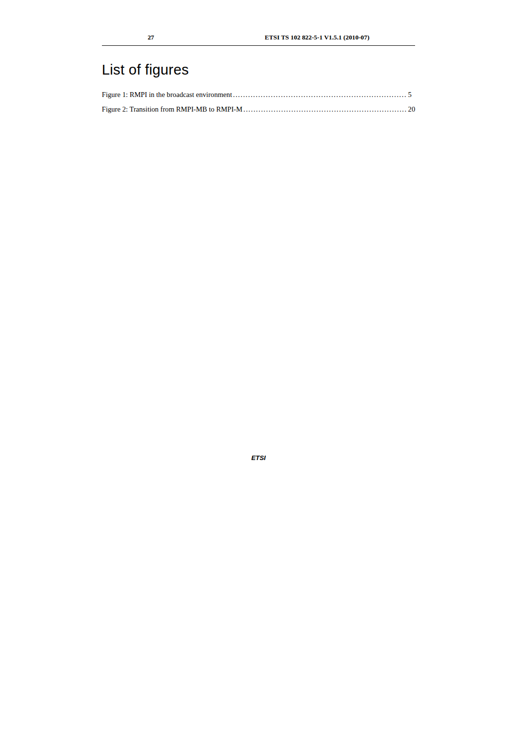27 ETSI TS 102 822-5-1 V1.5.1 (2010-07)
List of figures
Figure 1: RMPI in the broadcast environment 5
Figure 2: Transition from RMPI-MB to RMPI-M 20
ETSI